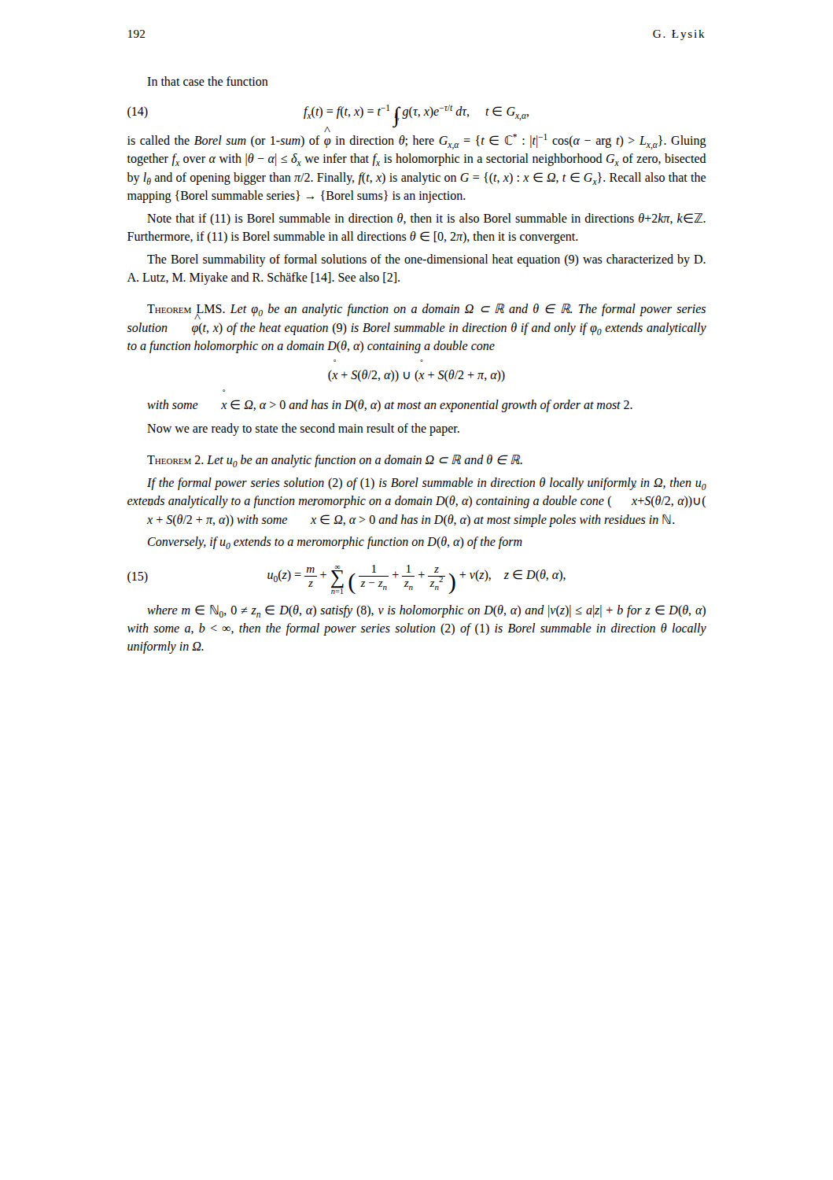192 G. Łysik
In that case the function
(14) fx(t) = f(t, x) = t−1 ∫lα g(τ, x)e−τ/t dτ, t ∈ Gx,α,
is called the Borel sum (or 1-sum) of φ in direction θ; here Gx,α = {t ∈ ℂ* : |t|−1 cos(α − arg t) > Lx,α}. Gluing together fx over α with |θ − α| ≤ δx we infer that fx is holomorphic in a sectorial neighborhood Gx of zero, bisected by lθ and of opening bigger than π/2. Finally, f(t, x) is analytic on G = {(t, x) : x ∈ Ω, t ∈ Gx}. Recall also that the mapping {Borel summable series} → {Borel sums} is an injection.
Note that if (11) is Borel summable in direction θ, then it is also Borel summable in directions θ+2kπ, k∈ℤ. Furthermore, if (11) is Borel summable in all directions θ ∈ [0, 2π), then it is convergent.
The Borel summability of formal solutions of the one-dimensional heat equation (9) was characterized by D. A. Lutz, M. Miyake and R. Schäfke [14]. See also [2].
Theorem LMS. Let φ0 be an analytic function on a domain Ω ⊂ ℝ and θ ∈ ℝ. The formal power series solution φ(t, x) of the heat equation (9) is Borel summable in direction θ if and only if φ0 extends analytically to a function holomorphic on a domain D(θ, α) containing a double cone
(x + S(θ/2, α)) ∪ (x + S(θ/2 + π, α))
with some x ∈ Ω, α > 0 and has in D(θ, α) at most an exponential growth of order at most 2.
Now we are ready to state the second main result of the paper.
Theorem 2. Let u0 be an analytic function on a domain Ω ⊂ ℝ and θ ∈ ℝ.
If the formal power series solution (2) of (1) is Borel summable in direction θ locally uniformly in Ω, then u0 extends analytically to a function meromorphic on a domain D(θ, α) containing a double cone (x+S(θ/2, α))∪(x + S(θ/2 + π, α)) with some x ∈ Ω, α > 0 and has in D(θ, α) at most simple poles with residues in ℕ.
Conversely, if u0 extends to a meromorphic function on D(θ, α) of the form
(15) u0(z) = mz + ∞∑n=1 ( 1 z − zn + 1 zn + zzn2 ) + v(z), z ∈ D(θ, α),
where m ∈ ℕ0, 0 ≠ zn ∈ D(θ, α) satisfy (8), v is holomorphic on D(θ, α) and |v(z)| ≤ a|z| + b for z ∈ D(θ, α) with some a, b < ∞, then the formal power series solution (2) of (1) is Borel summable in direction θ locally uniformly in Ω.